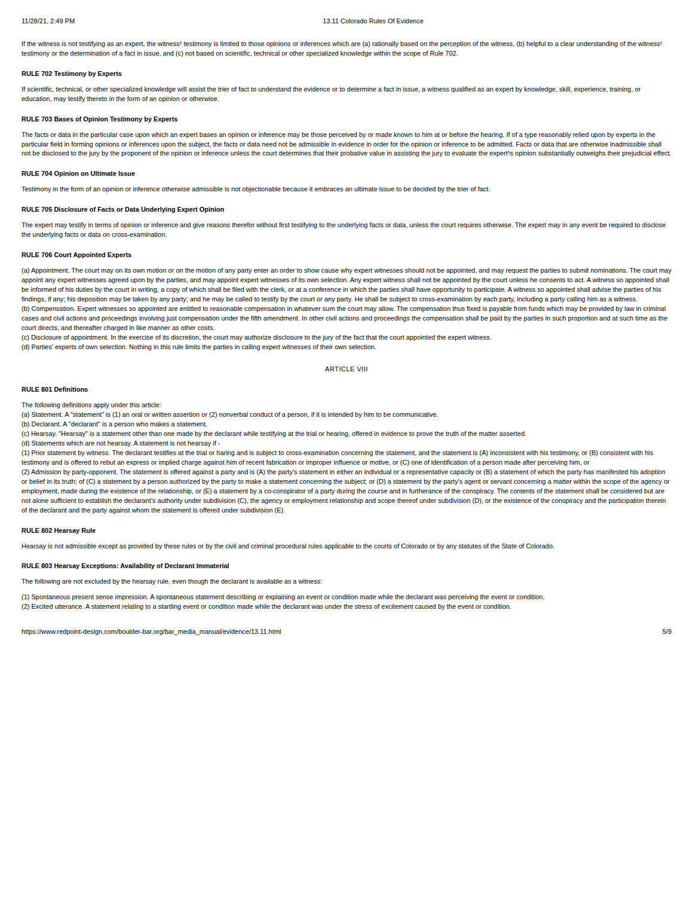11/28/21, 2:49 PM 13.11 Colorado Rules Of Evidence
If the witness is not testifying as an expert, the witness¹ testimony is limited to those opinions or inferences which are (a) rationally based on the perception of the witness, (b) helpful to a clear understanding of the witness¹ testimony or the determination of a fact in issue, and (c) not based on scientific, technical or other specialized knowledge within the scope of Rule 702.
RULE 702 Testimony by Experts
If scientific, technical, or other specialized knowledge will assist the trier of fact to understand the evidence or to determine a fact in issue, a witness qualified as an expert by knowledge, skill, experience, training, or education, may testify thereto in the form of an opinion or otherwise.
RULE 703 Bases of Opinion Testimony by Experts
The facts or data in the particular case upon which an expert bases an opinion or inference may be those perceived by or made known to him at or before the hearing. If of a type reasonably relied upon by experts in the particular field in forming opinions or inferences upon the subject, the facts or data need not be admissible in evidence in order for the opinion or inference to be admitted. Facts or data that are otherwise inadmissible shall not be disclosed to the jury by the proponent of the opinion or inference unless the court determines that their probative value in assisting the jury to evaluate the expert¹s opinion substantially outweighs their prejudicial effect.
RULE 704 Opinion on Ultimate Issue
Testimony in the form of an opinion or inference otherwise admissible is not objectionable because it embraces an ultimate issue to be decided by the trier of fact.
RULE 705 Disclosure of Facts or Data Underlying Expert Opinion
The expert may testify in terms of opinion or inference and give reasons therefor without first testifying to the underlying facts or data, unless the court requires otherwise. The expert may in any event be required to disclose the underlying facts or data on cross-examination.
RULE 706 Court Appointed Experts
(a) Appointment. The court may on its own motion or on the motion of any party enter an order to show cause why expert witnesses should not be appointed, and may request the parties to submit nominations. The court may appoint any expert witnesses agreed upon by the parties, and may appoint expert witnesses of its own selection. Any expert witness shall not be appointed by the court unless he consents to act. A witness so appointed shall be informed of his duties by the court in writing, a copy of which shall be filed with the clerk, or at a conference in which the parties shall have opportunity to participate. A witness so appointed shall advise the parties of his findings, if any; his deposition may be taken by any party; and he may be called to testify by the court or any party. He shall be subject to cross-examination by each party, including a party calling him as a witness.
(b) Compensation. Expert witnesses so appointed are entitled to reasonable compensation in whatever sum the court may allow. The compensation thus fixed is payable from funds which may be provided by law in criminal cases and civil actions and proceedings involving just compensation under the fifth amendment. In other civil actions and proceedings the compensation shall be paid by the parties in such proportion and at such time as the court directs, and thereafter charged in like manner as other costs.
(c) Disclosure of appointment. In the exercise of its discretion, the court may authorize disclosure to the jury of the fact that the court appointed the expert witness.
(d) Parties' experts of own selection. Nothing in this rule limits the parties in calling expert witnesses of their own selection.
ARTICLE VIII
RULE 801 Definitions
The following definitions apply under this article:
(a) Statement. A "statement" is (1) an oral or written assertion or (2) nonverbal conduct of a person, if it is intended by him to be communicative.
(b) Declarant. A "declarant" is a person who makes a statement.
(c) Hearsay. "Hearsay" is a statement other than one made by the declarant while testifying at the trial or hearing, offered in evidence to prove the truth of the matter asserted.
(d) Statements which are not hearsay. A statement is not hearsay if -
(1) Prior statement by witness. The declarant testifies at the trial or haring and is subject to cross-examination concerning the statement, and the statement is (A) inconsistent with his testimony, or (B) consistent with his testimony and is offered to rebut an express or implied charge against him of recent fabrication or improper influence or motive, or (C) one of identification of a person made after perceiving him, or
(2) Admission by party-opponent. The statement is offered against a party and is (A) the party's statement in either an individual or a representative capacity or (B) a statement of which the party has manifested his adoption or belief in its truth; of (C) a statement by a person authorized by the party to make a statement concerning the subject; or (D) a statement by the party's agent or servant concerning a matter within the scope of the agency or employment, made during the existence of the relationship, or (E) a statement by a co-conspirator of a party during the course and in furtherance of the conspiracy. The contents of the statement shall be considered but are not alone sufficient to establish the declarant's authority under subdivision (C), the agency or employment relationship and scope thereof under subdivision (D), or the existence of the conspiracy and the participation therein of the declarant and the party against whom the statement is offered under subdivision (E).
RULE 802 Hearsay Rule
Hearsay is not admissible except as provided by these rules or by the civil and criminal procedural rules applicable to the courts of Colorado or by any statutes of the State of Colorado.
RULE 803 Hearsay Exceptions: Availability of Declarant Immaterial
The following are not excluded by the hearsay rule, even though the declarant is available as a witness:
(1) Spontaneous present sense impression. A spontaneous statement describing or explaining an event or condition made while the declarant was perceiving the event or condition.
(2) Excited utterance. A statement relating to a startling event or condition made while the declarant was under the stress of excitement caused by the event or condition.
https://www.redpoint-design.com/boulder-bar.org/bar_media_manual/evidence/13.11.html 5/9